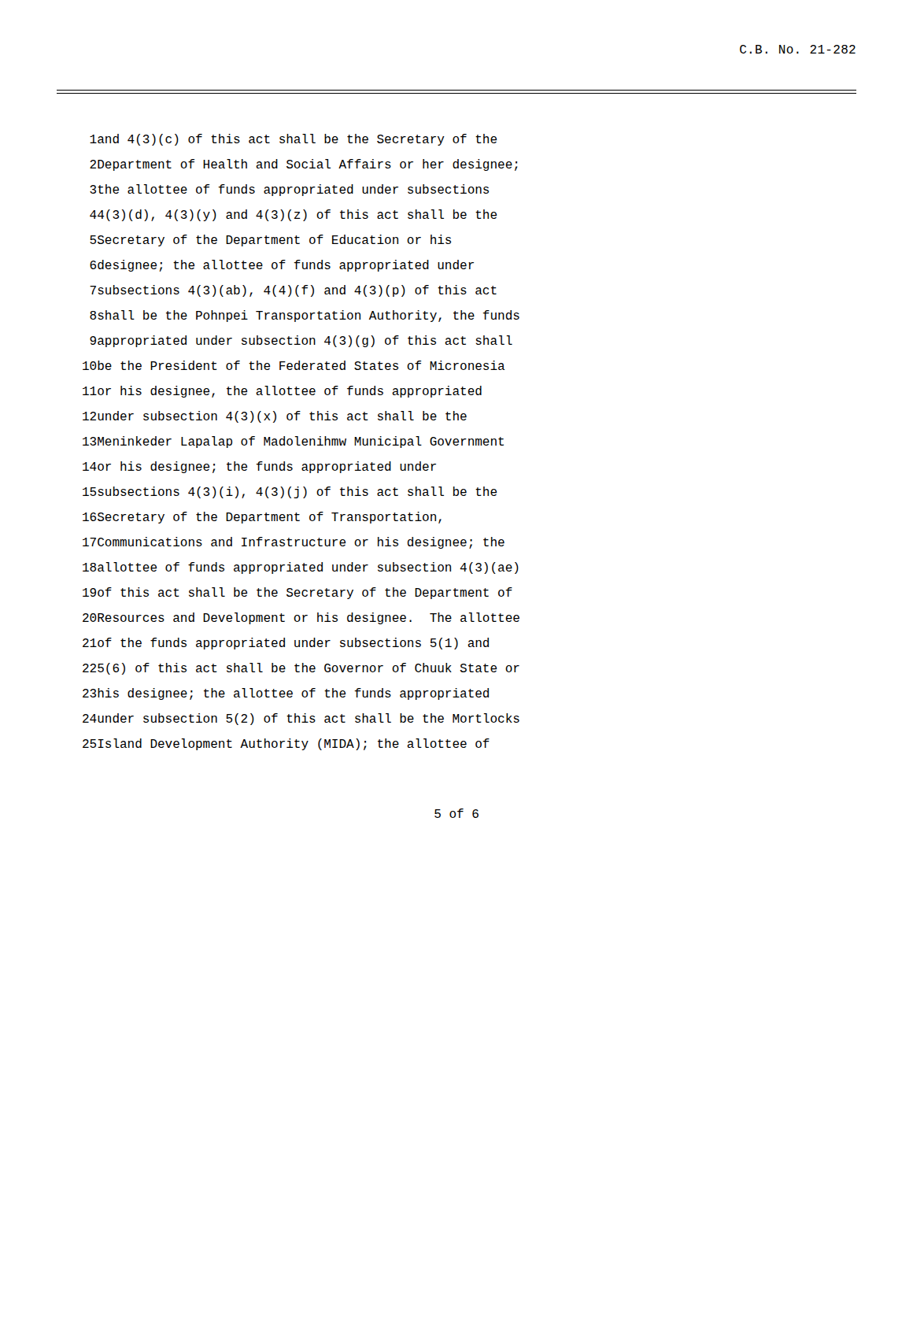C.B. No. 21-282
| 1 | and 4(3)(c) of this act shall be the Secretary of the |
| 2 | Department of Health and Social Affairs or her designee; |
| 3 | the allottee of funds appropriated under subsections |
| 4 | 4(3)(d), 4(3)(y) and 4(3)(z) of this act shall be the |
| 5 | Secretary of the Department of Education or his |
| 6 | designee; the allottee of funds appropriated under |
| 7 | subsections 4(3)(ab), 4(4)(f) and 4(3)(p) of this act |
| 8 | shall be the Pohnpei Transportation Authority, the funds |
| 9 | appropriated under subsection 4(3)(g) of this act shall |
| 10 | be the President of the Federated States of Micronesia |
| 11 | or his designee, the allottee of funds appropriated |
| 12 | under subsection 4(3)(x) of this act shall be the |
| 13 | Meninkeder Lapalap of Madolenihmw Municipal Government |
| 14 | or his designee; the funds appropriated under |
| 15 | subsections 4(3)(i), 4(3)(j) of this act shall be the |
| 16 | Secretary of the Department of Transportation, |
| 17 | Communications and Infrastructure or his designee; the |
| 18 | allottee of funds appropriated under subsection 4(3)(ae) |
| 19 | of this act shall be the Secretary of the Department of |
| 20 | Resources and Development or his designee. The allottee |
| 21 | of the funds appropriated under subsections 5(1) and |
| 22 | 5(6) of this act shall be the Governor of Chuuk State or |
| 23 | his designee; the allottee of the funds appropriated |
| 24 | under subsection 5(2) of this act shall be the Mortlocks |
| 25 | Island Development Authority (MIDA); the allottee of |
5 of 6